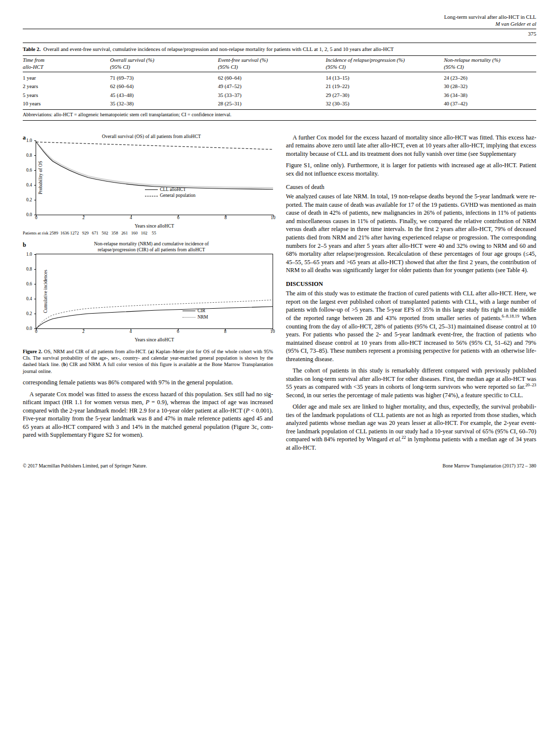Long-term survival after allo-HCT in CLL
M van Gelder et al
375
Table 2. Overall and event-free survival, cumulative incidences of relapse/progression and non-relapse mortality for patients with CLL at 1, 2, 5 and 10 years after allo-HCT
| Time from allo-HCT | Overall survival (%) (95% CI) | Event-free survival (%) (95% CI) | Incidence of relapse/progression (%) (95% CI) | Non-relapse mortality (%) (95% CI) |
| --- | --- | --- | --- | --- |
| 1 year | 71 (69–73) | 62 (60–64) | 14 (13–15) | 24 (23–26) |
| 2 years | 62 (60–64) | 49 (47–52) | 21 (19–22) | 30 (28–32) |
| 5 years | 45 (43–48) | 35 (33–37) | 29 (27–30) | 36 (34–38) |
| 10 years | 35 (32–38) | 28 (25–31) | 32 (30–35) | 40 (37–42) |
Abbreviations: allo-HCT = allogeneic hematopoietic stem cell transplantation; CI = confidence interval.
a
Overall survival (OS) of all patients from alloHCT
Probability of OS
1.0
0.8
0.6
0.4
0.2
0.0
0
2
4
6
8
10
CLL alloHCT
General population
Years since alloHCT
Patients at risk 2589 1636 1272 929 671 502 358 261 160 102 55
b
Non-relapse mortality (NRM) and cumulative incidence of
relapse/progression (CIR) of all patients from alloHCT
Cumulative incidences
1.0
0.8
0.6
0.4
0.2
0.0
0
2
4
6
8
10
CIR
NRM
Years since alloHCT
Figure 2. OS, NRM and CIR of all patients from allo-HCT. (a) Kaplan–Meier plot for OS of the whole cohort with 95% CIs. The survival probability of the age-, sex-, country- and calendar year-matched general population is shown by the dashed black line. (b) CIR and NRM. A full color version of this figure is available at the Bone Marrow Transplantation journal online.
corresponding female patients was 86% compared with 97% in the general population.
A separate Cox model was fitted to assess the excess hazard of this population. Sex still had no significant impact (HR 1.1 for women versus men, P = 0.9), whereas the impact of age was increased compared with the 2-year landmark model: HR 2.9 for a 10-year older patient at allo-HCT (P < 0.001). Five-year mortality from the 5-year landmark was 8 and 47% in male reference patients aged 45 and 65 years at allo-HCT compared with 3 and 14% in the matched general population (Figure 3c, compared with Supplementary Figure S2 for women).
A further Cox model for the excess hazard of mortality since allo-HCT was fitted. This excess hazard remains above zero until late after allo-HCT, even at 10 years after allo-HCT, implying that excess mortality because of CLL and its treatment does not fully vanish over time (see Supplementary
Figure S1, online only). Furthermore, it is larger for patients with increased age at allo-HCT. Patient sex did not influence excess mortality.
Causes of death
We analyzed causes of late NRM. In total, 19 non-relapse deaths beyond the 5-year landmark were reported. The main cause of death was available for 17 of the 19 patients. GVHD was mentioned as main cause of death in 42% of patients, new malignancies in 26% of patients, infections in 11% of patients and miscellaneous causes in 11% of patients. Finally, we compared the relative contribution of NRM versus death after relapse in three time intervals. In the first 2 years after allo-HCT, 79% of deceased patients died from NRM and 21% after having experienced relapse or progression. The corresponding numbers for 2–5 years and after 5 years after allo-HCT were 40 and 32% owing to NRM and 60 and 68% mortality after relapse/progression. Recalculation of these percentages of four age groups (≤45, 45–55, 55–65 years and >65 years at allo-HCT) showed that after the first 2 years, the contribution of NRM to all deaths was significantly larger for older patients than for younger patients (see Table 4).
Discussion
The aim of this study was to estimate the fraction of cured patients with CLL after allo-HCT. Here, we report on the largest ever published cohort of transplanted patients with CLL, with a large number of patients with follow-up of >5 years. The 5-year EFS of 35% in this large study fits right in the middle of the reported range between 28 and 43% reported from smaller series of patients.6–8,18,19 When counting from the day of allo-HCT, 28% of patients (95% CI, 25–31) maintained disease control at 10 years. For patients who passed the 2- and 5-year landmark event-free, the fraction of patients who maintained disease control at 10 years from allo-HCT increased to 56% (95% CI, 51–62) and 79% (95% CI, 73–85). These numbers represent a promising perspective for patients with an otherwise life-threatening disease.
The cohort of patients in this study is remarkably different compared with previously published studies on long-term survival after allo-HCT for other diseases. First, the median age at allo-HCT was 55 years as compared with <35 years in cohorts of long-term survivors who were reported so far.20–23 Second, in our series the percentage of male patients was higher (74%), a feature specific to CLL.
Older age and male sex are linked to higher mortality, and thus, expectedly, the survival probabilities of the landmark populations of CLL patients are not as high as reported from those studies, which analyzed patients whose median age was 20 years lesser at allo-HCT. For example, the 2-year event-free landmark population of CLL patients in our study had a 10-year survival of 65% (95% CI, 60–70) compared with 84% reported by Wingard et al.22 in lymphoma patients with a median age of 34 years at allo-HCT.
© 2017 Macmillan Publishers Limited, part of Springer Nature.
Bone Marrow Transplantation (2017) 372 – 380